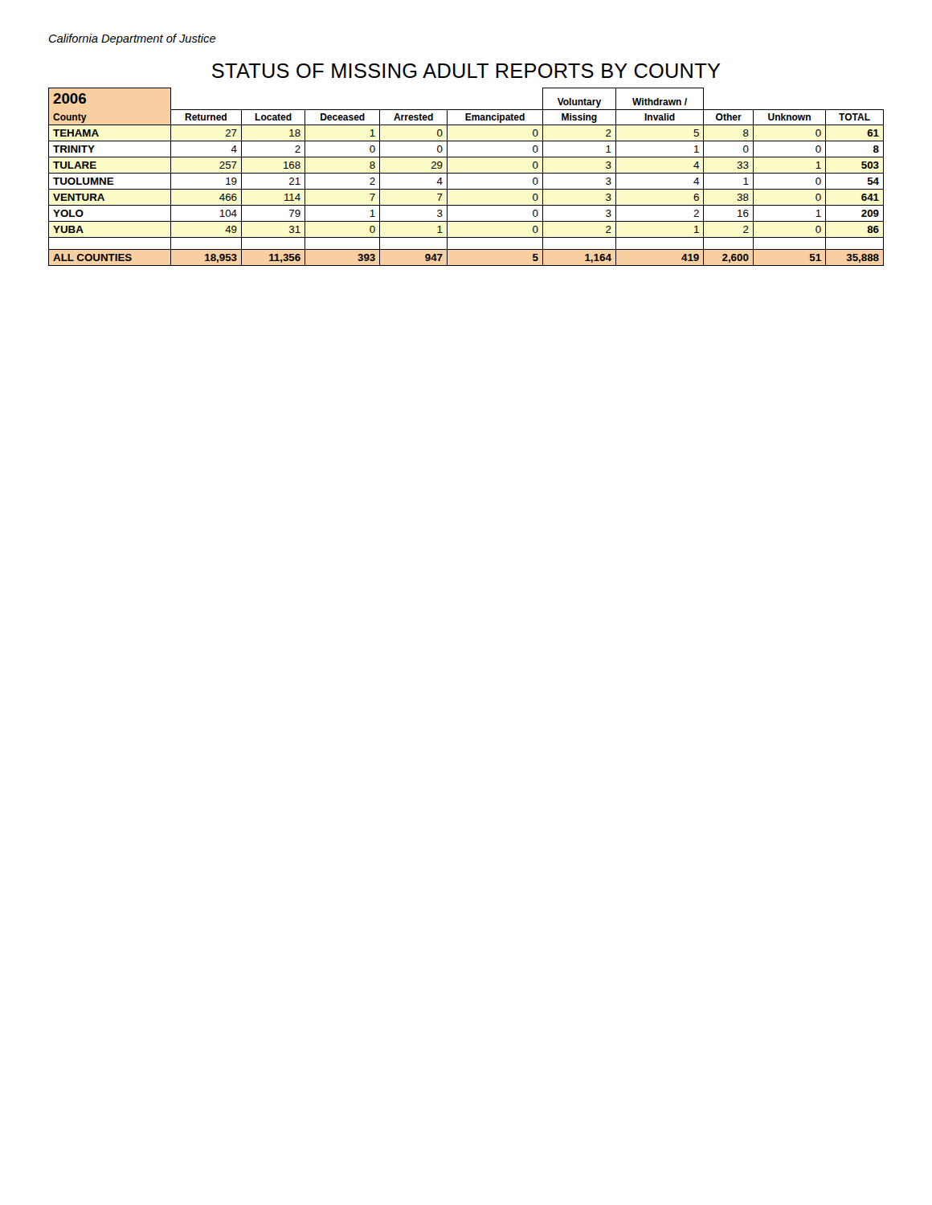California Department of Justice
STATUS OF MISSING ADULT REPORTS BY COUNTY
| 2006 | | | | | | Voluntary | Withdrawn / | | | |
| --- | --- | --- | --- | --- | --- | --- | --- | --- | --- | --- |
| County | Returned | Located | Deceased | Arrested | Emancipated | Missing | Invalid | Other | Unknown | TOTAL |
| TEHAMA | 27 | 18 | 1 | 0 | 0 | 2 | 5 | 8 | 0 | 61 |
| TRINITY | 4 | 2 | 0 | 0 | 0 | 1 | 1 | 0 | 0 | 8 |
| TULARE | 257 | 168 | 8 | 29 | 0 | 3 | 4 | 33 | 1 | 503 |
| TUOLUMNE | 19 | 21 | 2 | 4 | 0 | 3 | 4 | 1 | 0 | 54 |
| VENTURA | 466 | 114 | 7 | 7 | 0 | 3 | 6 | 38 | 0 | 641 |
| YOLO | 104 | 79 | 1 | 3 | 0 | 3 | 2 | 16 | 1 | 209 |
| YUBA | 49 | 31 | 0 | 1 | 0 | 2 | 1 | 2 | 0 | 86 |
| ALL COUNTIES | 18,953 | 11,356 | 393 | 947 | 5 | 1,164 | 419 | 2,600 | 51 | 35,888 |